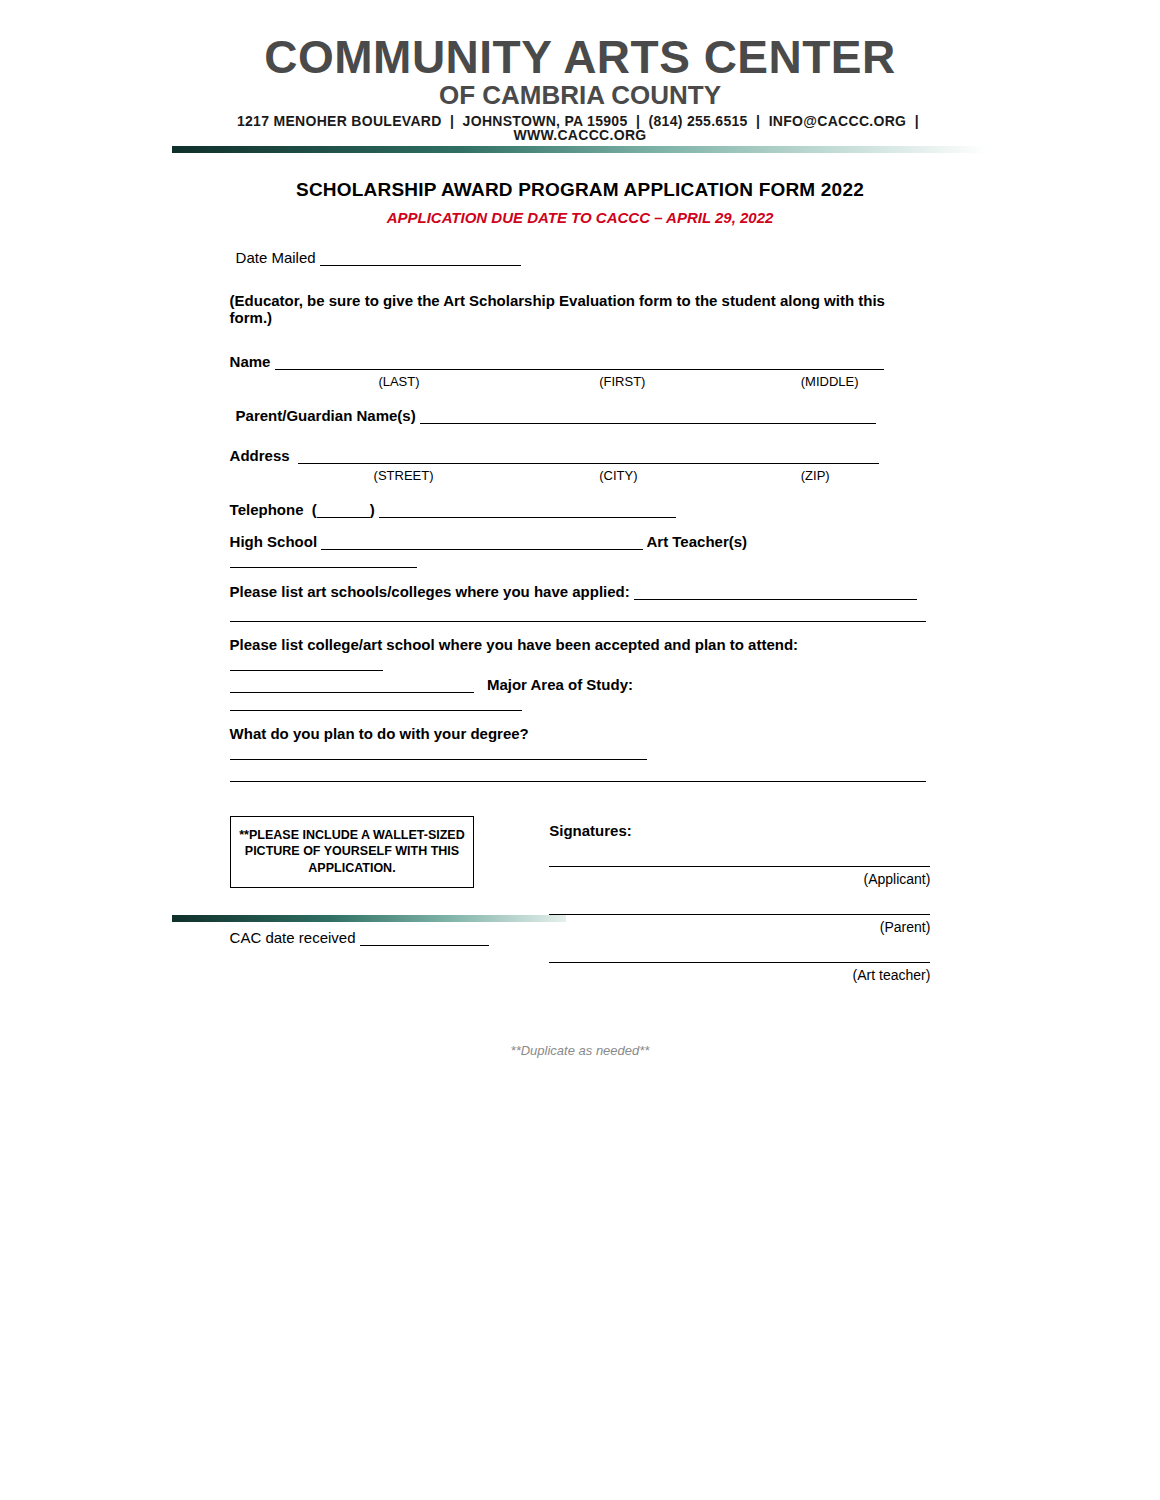Community Arts Center
of Cambria County
1217 Menoher Boulevard | Johnstown, PA 15905 | (814) 255.6515 | info@caccc.org | www.caccc.org
SCHOLARSHIP AWARD PROGRAM APPLICATION FORM 2022
APPLICATION DUE DATE TO CACCC – APRIL 29, 2022
Date Mailed
(Educator, be sure to give the Art Scholarship Evaluation form to the student along with this form.)
Name
(LAST) (FIRST) (MIDDLE)
Parent/Guardian Name(s)
Address
(STREET) (CITY) (ZIP)
Telephone ( )
High School Art Teacher(s)
Please list art schools/colleges where you have applied:
Please list college/art school where you have been accepted and plan to attend:
Major Area of Study:
What do you plan to do with your degree?
**Please include a wallet-sized picture of yourself with this application.
CAC date received
Signatures:
(Applicant)
(Parent)
(Art teacher)
**Duplicate as needed**